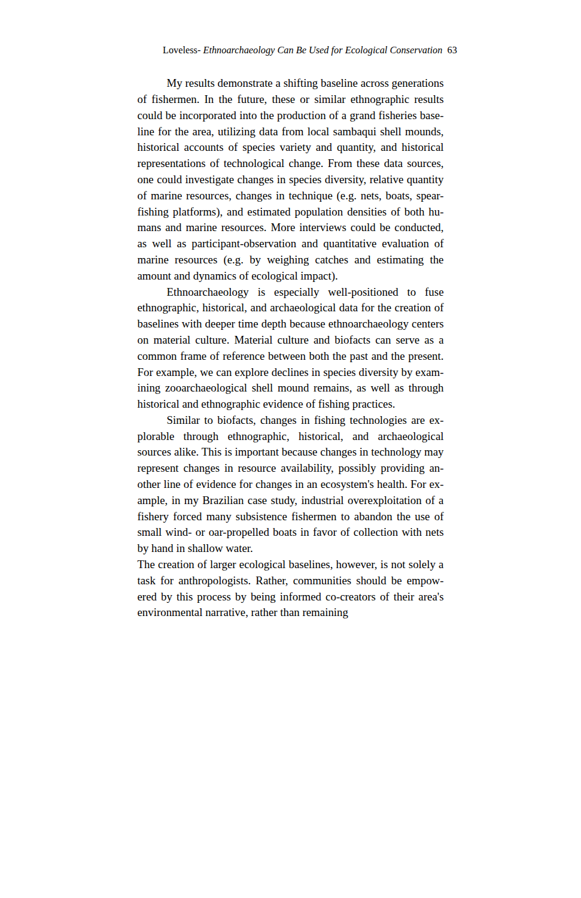Loveless- Ethnoarchaeology Can Be Used for Ecological Conservation 63
My results demonstrate a shifting baseline across generations of fishermen. In the future, these or similar ethnographic results could be incorporated into the production of a grand fisheries baseline for the area, utilizing data from local sambaqui shell mounds, historical accounts of species variety and quantity, and historical representations of technological change. From these data sources, one could investigate changes in species diversity, relative quantity of marine resources, changes in technique (e.g. nets, boats, spear-fishing platforms), and estimated population densities of both humans and marine resources. More interviews could be conducted, as well as participant-observation and quantitative evaluation of marine resources (e.g. by weighing catches and estimating the amount and dynamics of ecological impact).
Ethnoarchaeology is especially well-positioned to fuse ethnographic, historical, and archaeological data for the creation of baselines with deeper time depth because ethnoarchaeology centers on material culture. Material culture and biofacts can serve as a common frame of reference between both the past and the present. For example, we can explore declines in species diversity by examining zooarchaeological shell mound remains, as well as through historical and ethnographic evidence of fishing practices.
Similar to biofacts, changes in fishing technologies are explorable through ethnographic, historical, and archaeological sources alike. This is important because changes in technology may represent changes in resource availability, possibly providing another line of evidence for changes in an ecosystem's health. For example, in my Brazilian case study, industrial overexploitation of a fishery forced many subsistence fishermen to abandon the use of small wind- or oar-propelled boats in favor of collection with nets by hand in shallow water.
The creation of larger ecological baselines, however, is not solely a task for anthropologists. Rather, communities should be empowered by this process by being informed co-creators of their area's environmental narrative, rather than remaining